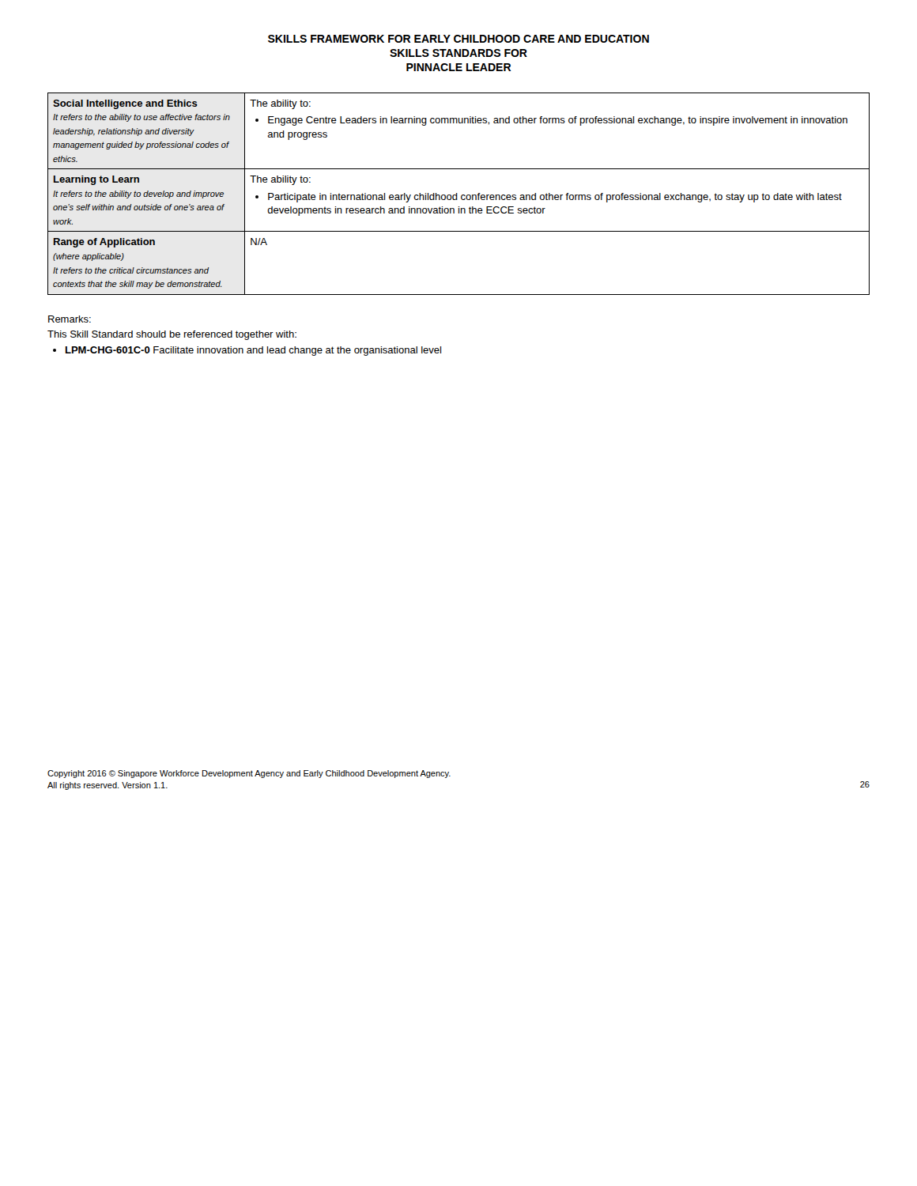SKILLS FRAMEWORK FOR EARLY CHILDHOOD CARE AND EDUCATION
SKILLS STANDARDS FOR
PINNACLE LEADER
| Social Intelligence and Ethics It refers to the ability to use affective factors in leadership, relationship and diversity management guided by professional codes of ethics. | The ability to: Engage Centre Leaders in learning communities, and other forms of professional exchange, to inspire involvement in innovation and progress |
| Learning to Learn It refers to the ability to develop and improve one’s self within and outside of one’s area of work. | The ability to: Participate in international early childhood conferences and other forms of professional exchange, to stay up to date with latest developments in research and innovation in the ECCE sector |
| Range of Application (where applicable) It refers to the critical circumstances and contexts that the skill may be demonstrated. | N/A |
Remarks:
This Skill Standard should be referenced together with:
LPM-CHG-601C-0 Facilitate innovation and lead change at the organisational level
Copyright 2016 © Singapore Workforce Development Agency and Early Childhood Development Agency.
All rights reserved. Version 1.1.
26